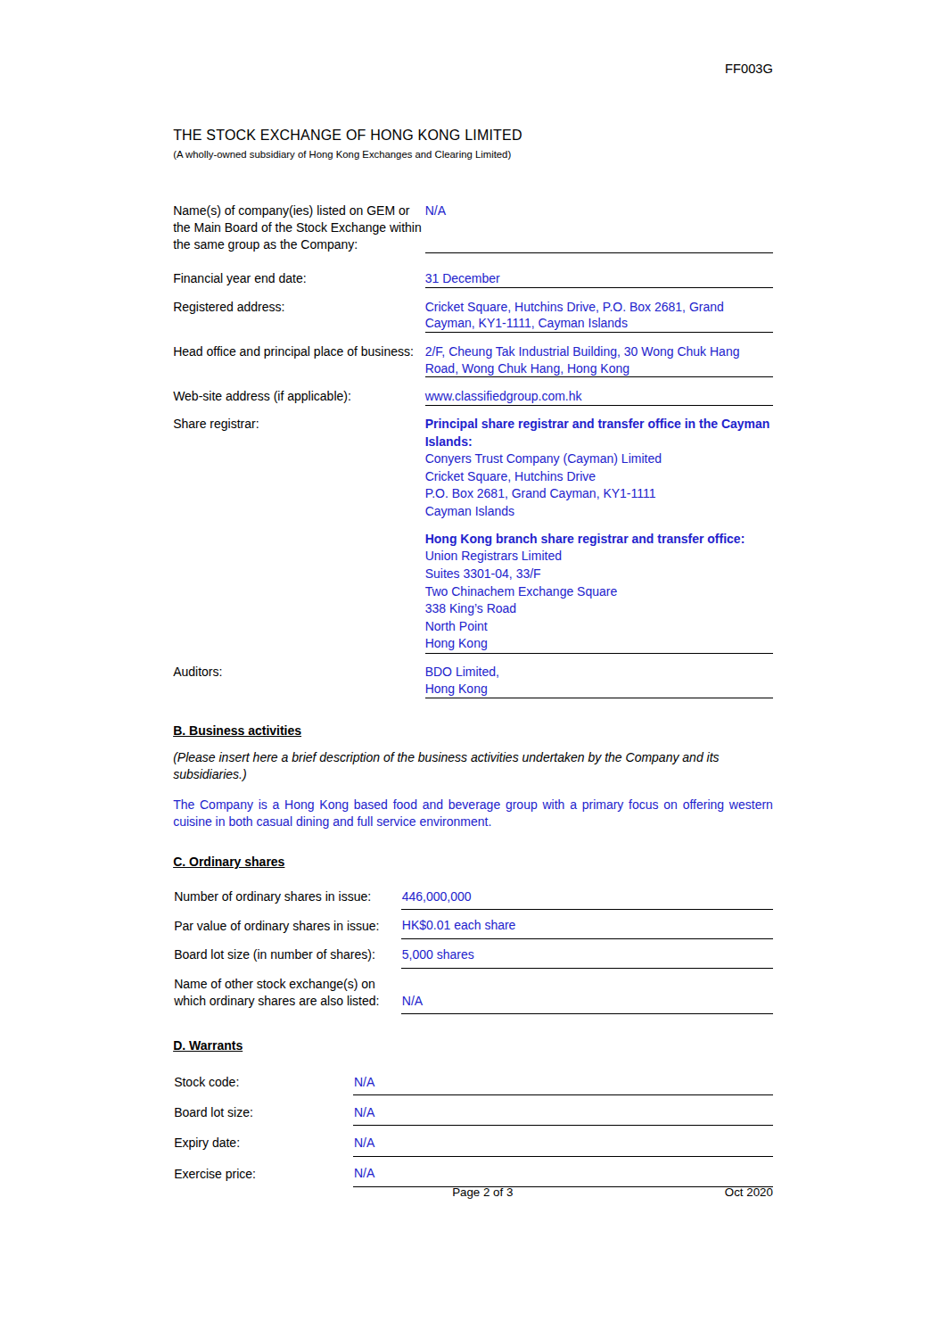FF003G
THE STOCK EXCHANGE OF HONG KONG LIMITED
(A wholly-owned subsidiary of Hong Kong Exchanges and Clearing Limited)
| Name(s) of company(ies) listed on GEM or the Main Board of the Stock Exchange within the same group as the Company: | N/A |
| Financial year end date: | 31 December |
| Registered address: | Cricket Square, Hutchins Drive, P.O. Box 2681, Grand Cayman, KY1-1111, Cayman Islands |
| Head office and principal place of business: | 2/F, Cheung Tak Industrial Building, 30 Wong Chuk Hang Road, Wong Chuk Hang, Hong Kong |
| Web-site address (if applicable): | www.classifiedgroup.com.hk |
| Share registrar: | Principal share registrar and transfer office in the Cayman Islands : Conyers Trust Company (Cayman) Limited Cricket Square, Hutchins Drive P.O. Box 2681, Grand Cayman, KY1-1111 Cayman Islands Hong Kong branch share registrar and transfer office : Union Registrars Limited Suites 3301-04, 33/F Two Chinachem Exchange Square 338 King’s Road North Point Hong Kong |
| Auditors: | BDO Limited, Hong Kong |
B. Business activities
(Please insert here a brief description of the business activities undertaken by the Company and its subsidiaries.)
The Company is a Hong Kong based food and beverage group with a primary focus on offering western cuisine in both casual dining and full service environment.
C. Ordinary shares
| Number of ordinary shares in issue: | 446,000,000 |
| Par value of ordinary shares in issue: | HK$0.01 each share |
| Board lot size (in number of shares): | 5,000 shares |
| Name of other stock exchange(s) on which ordinary shares are also listed: | N/A |
D. Warrants
| Stock code: | N/A |
| Board lot size: | N/A |
| Expiry date: | N/A |
| Exercise price: | N/A |
Page 2 of 3
Oct 2020